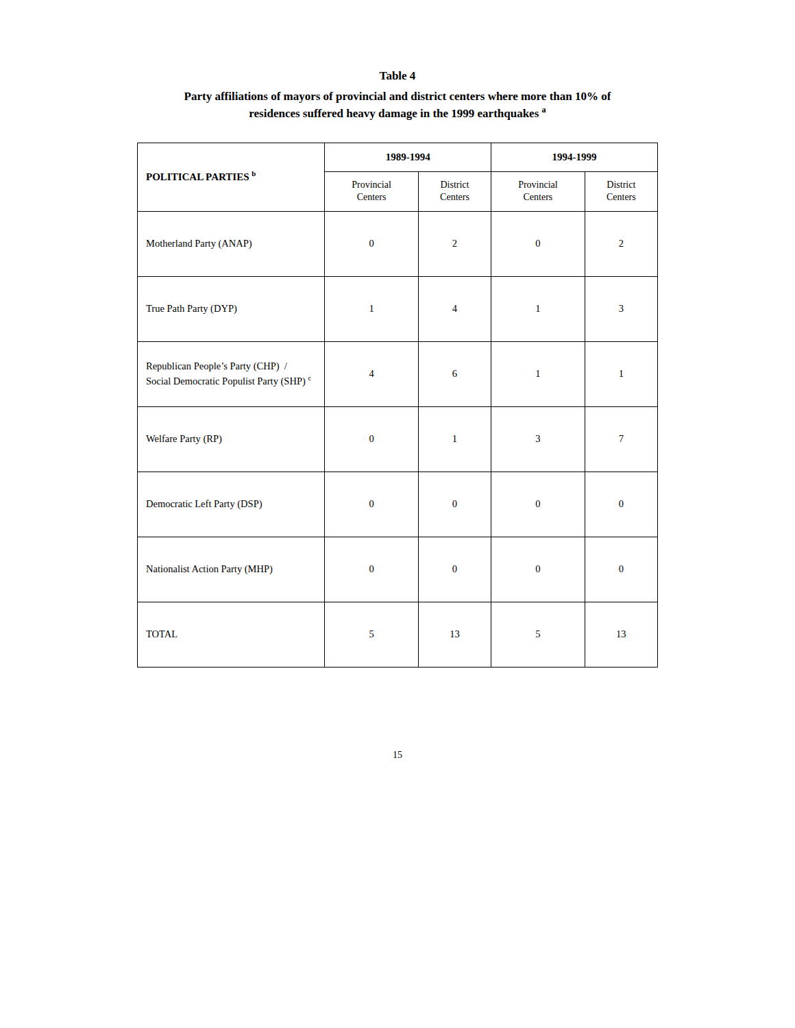Table 4
Party affiliations of mayors of provincial and district centers where more than 10% of residences suffered heavy damage in the 1999 earthquakes a
| POLITICAL PARTIES b | 1989-1994 | 1994-1999 |
| --- | --- | --- |
| Provincial Centers | District Centers | Provincial Centers | District Centers |
| Motherland Party (ANAP) | 0 | 2 | 0 | 2 |
| True Path Party (DYP) | 1 | 4 | 1 | 3 |
| Republican People’s Party (CHP) / Social Democratic Populist Party (SHP) c | 4 | 6 | 1 | 1 |
| Welfare Party (RP) | 0 | 1 | 3 | 7 |
| Democratic Left Party (DSP) | 0 | 0 | 0 | 0 |
| Nationalist Action Party (MHP) | 0 | 0 | 0 | 0 |
| TOTAL | 5 | 13 | 5 | 13 |
15